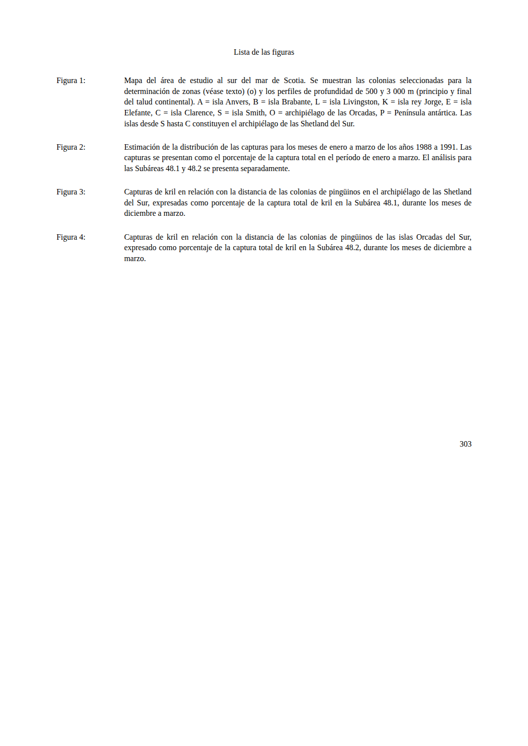Lista de las figuras
Figura 1:
Mapa del área de estudio al sur del mar de Scotia. Se muestran las colonias seleccionadas para la determinación de zonas (véase texto) (o) y los perfiles de profundidad de 500 y 3 000 m (principio y final del talud continental). A = isla Anvers, B = isla Brabante, L = isla Livingston, K = isla rey Jorge, E = isla Elefante, C = isla Clarence, S = isla Smith, O = archipiélago de las Orcadas, P = Península antártica. Las islas desde S hasta C constituyen el archipiélago de las Shetland del Sur.
Figura 2:
Estimación de la distribución de las capturas para los meses de enero a marzo de los años 1988 a 1991. Las capturas se presentan como el porcentaje de la captura total en el período de enero a marzo. El análisis para las Subáreas 48.1 y 48.2 se presenta separadamente.
Figura 3:
Capturas de kril en relación con la distancia de las colonias de pingüinos en el archipiélago de las Shetland del Sur, expresadas como porcentaje de la captura total de kril en la Subárea 48.1, durante los meses de diciembre a marzo.
Figura 4:
Capturas de kril en relación con la distancia de las colonias de pingüinos de las islas Orcadas del Sur, expresado como porcentaje de la captura total de kril en la Subárea 48.2, durante los meses de diciembre a marzo.
303